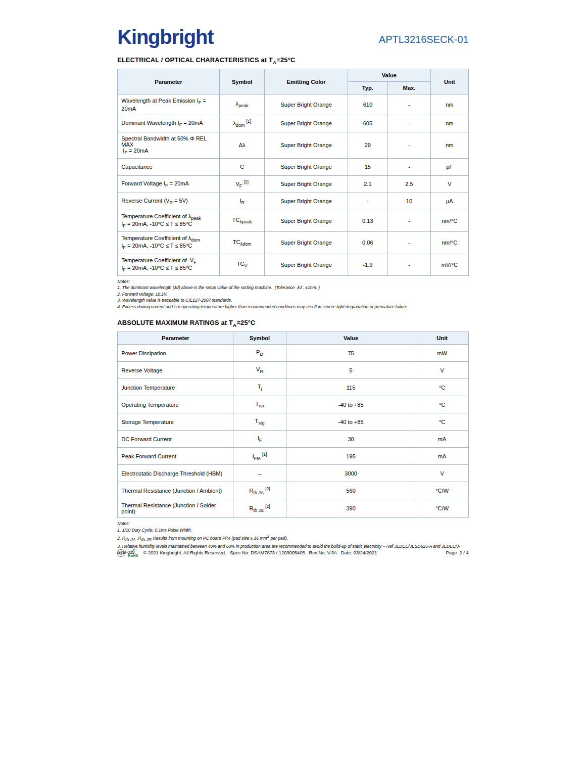Kingbright
APTL3216SECK-01
ELECTRICAL / OPTICAL CHARACTERISTICS at TA=25°C
| Parameter | Symbol | Emitting Color | Value | Unit |
| --- | --- | --- | --- | --- |
| Typ. | Max. |
| Wavelength at Peak Emission I F = 20mA | λ peak | Super Bright Orange | 610 | - | nm |
| Dominant Wavelength I F = 20mA | λ dom [1] | Super Bright Orange | 605 | - | nm |
| Spectral Bandwidth at 50% Φ REL MAX I F = 20mA | Δλ | Super Bright Orange | 29 | - | nm |
| Capacitance | C | Super Bright Orange | 15 | - | pF |
| Forward Voltage I F = 20mA | V F [2] | Super Bright Orange | 2.1 | 2.5 | V |
| Reverse Current (V R = 5V) | I R | Super Bright Orange | - | 10 | µA |
| Temperature Coefficient of λ peak I F = 20mA, -10°C ≤ T ≤ 85°C | TC λpeak | Super Bright Orange | 0.13 | - | nm/°C |
| Temperature Coefficient of λ dom I F = 20mA, -10°C ≤ T ≤ 85°C | TC λdom | Super Bright Orange | 0.06 | - | nm/°C |
| Temperature Coefficient of V F I F = 20mA, -10°C ≤ T ≤ 85°C | TC V | Super Bright Orange | -1.9 | - | mV/°C |
Notes:
1. The dominant wavelength (λd) above is the setup value of the sorting machine. (Tolerance λd : ±1nm. )
2. Forward voltage: ±0.1V.
3. Wavelength value is traceable to CIE127-2007 standards.
4. Excess driving current and / or operating temperature higher than recommended conditions may result in severe light degradation or premature failure.
ABSOLUTE MAXIMUM RATINGS at TA=25°C
| Parameter | Symbol | Value | Unit |
| --- | --- | --- | --- |
| Power Dissipation | P D | 75 | mW |
| Reverse Voltage | V R | 5 | V |
| Junction Temperature | T j | 115 | °C |
| Operating Temperature | T op | -40 to +85 | °C |
| Storage Temperature | T stg | -40 to +85 | °C |
| DC Forward Current | I F | 30 | mA |
| Peak Forward Current | I FM [1] | 195 | mA |
| Electrostatic Discharge Threshold (HBM) | – | 3000 | V |
| Thermal Resistance (Junction / Ambient) | R th JA [2] | 560 | °C/W |
| Thermal Resistance (Junction / Solder point) | R th JS [2] | 390 | °C/W |
Notes:
1. 1/10 Duty Cycle, 0.1ms Pulse Width.
2. Rth JA ,Rth JS Results from mounting on PC board FR4 (pad size ≥ 16 mm2 per pad).
3. Relative humidity levels maintained between 40% and 60% in production area are recommended to avoid the build-up of static electricity – Ref JEDEC/JESD625-A and JEDEC/J-STD-033.
Ⓒ ✓RoHS
© 2021 Kingbright. All Rights Reserved. Spec No: DSAM7873 / 1203005405 Rev No: V.3A Date: 03/24/2021
Page 2 / 4